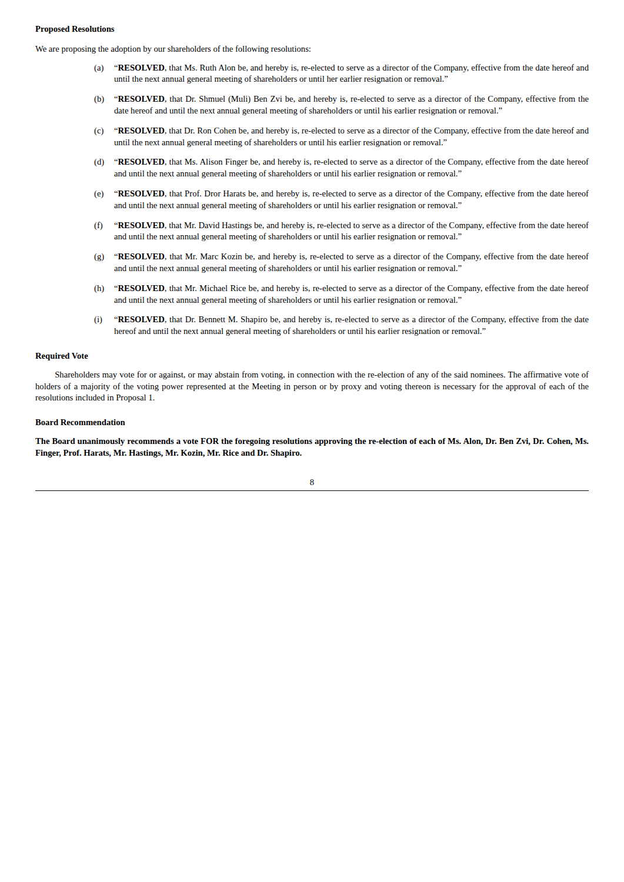Proposed Resolutions
We are proposing the adoption by our shareholders of the following resolutions:
(a)
“RESOLVED, that Ms. Ruth Alon be, and hereby is, re-elected to serve as a director of the Company, effective from the date hereof and until the next annual general meeting of shareholders or until her earlier resignation or removal.”
(b)
“RESOLVED, that Dr. Shmuel (Muli) Ben Zvi be, and hereby is, re-elected to serve as a director of the Company, effective from the date hereof and until the next annual general meeting of shareholders or until his earlier resignation or removal.”
(c)
“RESOLVED, that Dr. Ron Cohen be, and hereby is, re-elected to serve as a director of the Company, effective from the date hereof and until the next annual general meeting of shareholders or until his earlier resignation or removal.”
(d)
“RESOLVED, that Ms. Alison Finger be, and hereby is, re-elected to serve as a director of the Company, effective from the date hereof and until the next annual general meeting of shareholders or until his earlier resignation or removal.”
(e)
“RESOLVED, that Prof. Dror Harats be, and hereby is, re-elected to serve as a director of the Company, effective from the date hereof and until the next annual general meeting of shareholders or until his earlier resignation or removal.”
(f)
“RESOLVED, that Mr. David Hastings be, and hereby is, re-elected to serve as a director of the Company, effective from the date hereof and until the next annual general meeting of shareholders or until his earlier resignation or removal.”
(g)
“RESOLVED, that Mr. Marc Kozin be, and hereby is, re-elected to serve as a director of the Company, effective from the date hereof and until the next annual general meeting of shareholders or until his earlier resignation or removal.”
(h)
“RESOLVED, that Mr. Michael Rice be, and hereby is, re-elected to serve as a director of the Company, effective from the date hereof and until the next annual general meeting of shareholders or until his earlier resignation or removal.”
(i)
“RESOLVED, that Dr. Bennett M. Shapiro be, and hereby is, re-elected to serve as a director of the Company, effective from the date hereof and until the next annual general meeting of shareholders or until his earlier resignation or removal.”
Required Vote
Shareholders may vote for or against, or may abstain from voting, in connection with the re-election of any of the said nominees. The affirmative vote of holders of a majority of the voting power represented at the Meeting in person or by proxy and voting thereon is necessary for the approval of each of the resolutions included in Proposal 1.
Board Recommendation
The Board unanimously recommends a vote FOR the foregoing resolutions approving the re-election of each of Ms. Alon, Dr. Ben Zvi, Dr. Cohen, Ms. Finger, Prof. Harats, Mr. Hastings, Mr. Kozin, Mr. Rice and Dr. Shapiro.
8